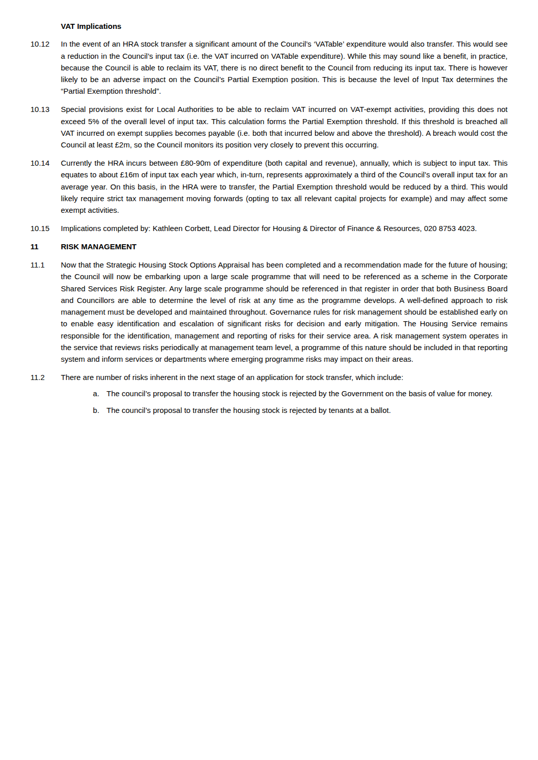VAT Implications
10.12
In the event of an HRA stock transfer a significant amount of the Council’s ‘VATable’ expenditure would also transfer. This would see a reduction in the Council’s input tax (i.e. the VAT incurred on VATable expenditure). While this may sound like a benefit, in practice, because the Council is able to reclaim its VAT, there is no direct benefit to the Council from reducing its input tax. There is however likely to be an adverse impact on the Council’s Partial Exemption position. This is because the level of Input Tax determines the “Partial Exemption threshold”.
10.13
Special provisions exist for Local Authorities to be able to reclaim VAT incurred on VAT-exempt activities, providing this does not exceed 5% of the overall level of input tax. This calculation forms the Partial Exemption threshold. If this threshold is breached all VAT incurred on exempt supplies becomes payable (i.e. both that incurred below and above the threshold). A breach would cost the Council at least £2m, so the Council monitors its position very closely to prevent this occurring.
10.14
Currently the HRA incurs between £80-90m of expenditure (both capital and revenue), annually, which is subject to input tax. This equates to about £16m of input tax each year which, in-turn, represents approximately a third of the Council’s overall input tax for an average year. On this basis, in the HRA were to transfer, the Partial Exemption threshold would be reduced by a third. This would likely require strict tax management moving forwards (opting to tax all relevant capital projects for example) and may affect some exempt activities.
10.15
Implications completed by: Kathleen Corbett, Lead Director for Housing & Director of Finance & Resources, 020 8753 4023.
11
RISK MANAGEMENT
11.1
Now that the Strategic Housing Stock Options Appraisal has been completed and a recommendation made for the future of housing; the Council will now be embarking upon a large scale programme that will need to be referenced as a scheme in the Corporate Shared Services Risk Register. Any large scale programme should be referenced in that register in order that both Business Board and Councillors are able to determine the level of risk at any time as the programme develops. A well-defined approach to risk management must be developed and maintained throughout. Governance rules for risk management should be established early on to enable easy identification and escalation of significant risks for decision and early mitigation. The Housing Service remains responsible for the identification, management and reporting of risks for their service area. A risk management system operates in the service that reviews risks periodically at management team level, a programme of this nature should be included in that reporting system and inform services or departments where emerging programme risks may impact on their areas.
11.2
There are number of risks inherent in the next stage of an application for stock transfer, which include:
The council’s proposal to transfer the housing stock is rejected by the Government on the basis of value for money.
The council’s proposal to transfer the housing stock is rejected by tenants at a ballot.